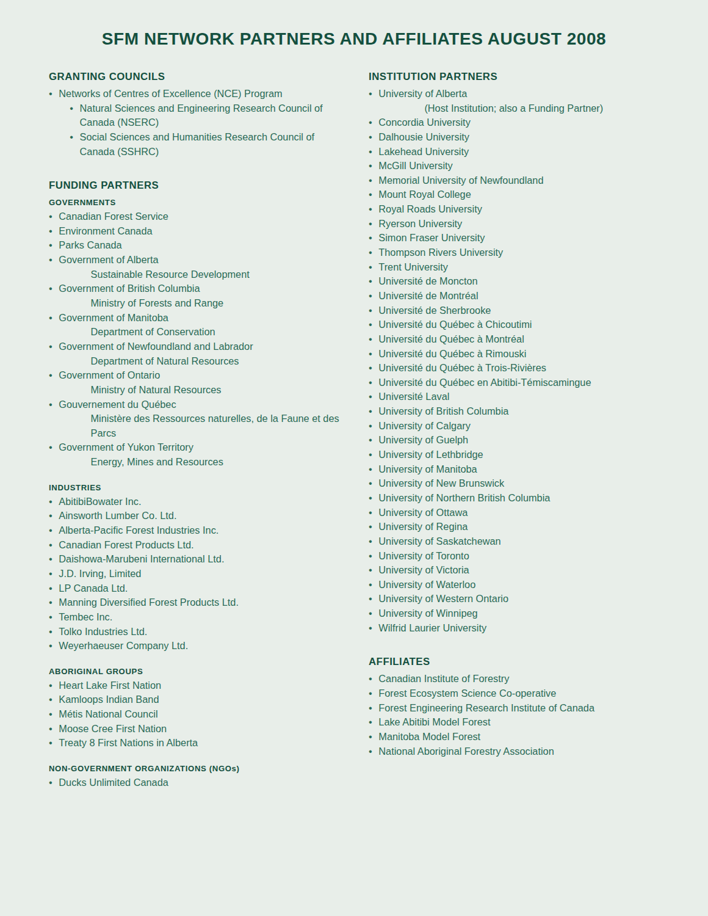SFM NETWORK PARTNERS AND AFFILIATES AUGUST 2008
GRANTING COUNCILS
Networks of Centres of Excellence (NCE) Program
Natural Sciences and Engineering Research Council of Canada (NSERC)
Social Sciences and Humanities Research Council of Canada (SSHRC)
FUNDING PARTNERS
GOVERNMENTS
Canadian Forest Service
Environment Canada
Parks Canada
Government of Alberta Sustainable Resource Development
Government of British Columbia Ministry of Forests and Range
Government of Manitoba Department of Conservation
Government of Newfoundland and Labrador Department of Natural Resources
Government of Ontario Ministry of Natural Resources
Gouvernement du Québec Ministère des Ressources naturelles, de la Faune et des Parcs
Government of Yukon Territory Energy, Mines and Resources
INDUSTRIES
AbitibiBowater Inc.
Ainsworth Lumber Co. Ltd.
Alberta-Pacific Forest Industries Inc.
Canadian Forest Products Ltd.
Daishowa-Marubeni International Ltd.
J.D. Irving, Limited
LP Canada Ltd.
Manning Diversified Forest Products Ltd.
Tembec Inc.
Tolko Industries Ltd.
Weyerhaeuser Company Ltd.
ABORIGINAL GROUPS
Heart Lake First Nation
Kamloops Indian Band
Métis National Council
Moose Cree First Nation
Treaty 8 First Nations in Alberta
NON-GOVERNMENT ORGANIZATIONS (NGOs)
Ducks Unlimited Canada
INSTITUTION PARTNERS
University of Alberta (Host Institution; also a Funding Partner)
Concordia University
Dalhousie University
Lakehead University
McGill University
Memorial University of Newfoundland
Mount Royal College
Royal Roads University
Ryerson University
Simon Fraser University
Thompson Rivers University
Trent University
Université de Moncton
Université de Montréal
Université de Sherbrooke
Université du Québec à Chicoutimi
Université du Québec à Montréal
Université du Québec à Rimouski
Université du Québec à Trois-Rivières
Université du Québec en Abitibi-Témiscamingue
Université Laval
University of British Columbia
University of Calgary
University of Guelph
University of Lethbridge
University of Manitoba
University of New Brunswick
University of Northern British Columbia
University of Ottawa
University of Regina
University of Saskatchewan
University of Toronto
University of Victoria
University of Waterloo
University of Western Ontario
University of Winnipeg
Wilfrid Laurier University
AFFILIATES
Canadian Institute of Forestry
Forest Ecosystem Science Co-operative
Forest Engineering Research Institute of Canada
Lake Abitibi Model Forest
Manitoba Model Forest
National Aboriginal Forestry Association